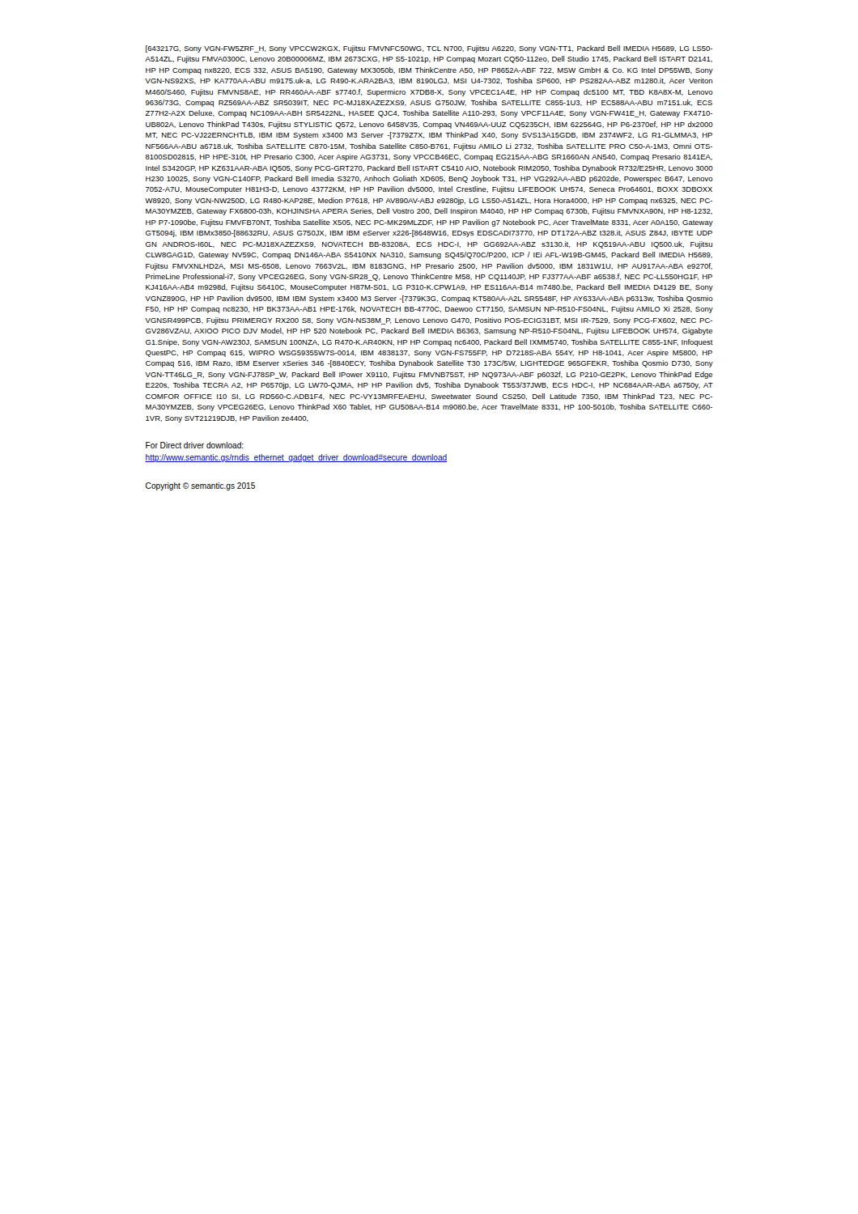[643217G, Sony VGN-FW5ZRF_H, Sony VPCCW2KGX, Fujitsu FMVNFC50WG, TCL N700, Fujitsu A6220, Sony VGN-TT1, Packard Bell IMEDIA H5689, LG LS50-A514ZL, Fujitsu FMVA0300C, Lenovo 20B00006MZ, IBM 2673CXG, HP S5-1021p, HP Compaq Mozart CQ50-112eo, Dell Studio 1745, Packard Bell ISTART D2141, HP HP Compaq nx8220, ECS 332, ASUS BA5190, Gateway MX3050b, IBM ThinkCentre A50, HP P8652A-ABF 722, MSW GmbH & Co. KG Intel DP55WB, Sony VGN-NS92XS, HP KA770AA-ABU m9175.uk-a, LG R490-K.ARA2BA3, IBM 8190LGJ, MSI U4-7302, Toshiba SP600, HP PS282AA-ABZ m1280.it, Acer Veriton M460/S460, Fujitsu FMVNS8AE, HP RR460AA-ABF s7740.f, Supermicro X7DB8-X, Sony VPCEC1A4E, HP HP Compaq dc5100 MT, TBD K8A8X-M, Lenovo 9636/73G, Compaq RZ569AA-ABZ SR5039IT, NEC PC-MJ18XAZEZXS9, ASUS G750JW, Toshiba SATELLITE C855-1U3, HP EC588AA-ABU m7151.uk, ECS Z77H2-A2X Deluxe, Compaq NC109AA-ABH SR5422NL, HASEE QJC4, Toshiba Satellite A110-293, Sony VPCF11A4E, Sony VGN-FW41E_H, Gateway FX4710-UB802A, Lenovo ThinkPad T430s, Fujitsu STYLISTIC Q572, Lenovo 6458V35, Compaq VN469AA-UUZ CQ5235CH, IBM 622564G, HP P6-2370ef, HP HP dx2000 MT, NEC PC-VJ22ERNCHTLB, IBM IBM System x3400 M3 Server -[7379Z7X, IBM ThinkPad X40, Sony SVS13A15GDB, IBM 2374WF2, LG R1-GLMMA3, HP NF566AA-ABU a6718.uk, Toshiba SATELLITE C870-15M, Toshiba Satellite C850-B761, Fujitsu AMILO Li 2732, Toshiba SATELLITE PRO C50-A-1M3, Omni OTS-8100SD02815, HP HPE-310t, HP Presario C300, Acer Aspire AG3731, Sony VPCCB46EC, Compaq EG215AA-ABG SR1660AN AN540, Compaq Presario 8141EA, Intel S3420GP, HP KZ631AAR-ABA IQ505, Sony PCG-GRT270, Packard Bell ISTART C5410 AIO, Notebook RIM2050, Toshiba Dynabook R732/E25HR, Lenovo 3000 H230 10025, Sony VGN-C140FP, Packard Bell Imedia S3270, Anhoch Goliath XD605, BenQ Joybook T31, HP VG292AA-ABD p6202de, Powerspec B647, Lenovo 7052-A7U, MouseComputer H81H3-D, Lenovo 43772KM, HP HP Pavilion dv5000, Intel Crestline, Fujitsu LIFEBOOK UH574, Seneca Pro64601, BOXX 3DBOXX W8920, Sony VGN-NW250D, LG R480-KAP28E, Medion P7618, HP AV890AV-ABJ e9280jp, LG LS50-A514ZL, Hora Hora4000, HP HP Compaq nx6325, NEC PC-MA30YMZEB, Gateway FX6800-03h, KOHJINSHA APERA Series, Dell Vostro 200, Dell Inspiron M4040, HP HP Compaq 6730b, Fujitsu FMVNXA90N, HP H8-1232, HP P7-1090be, Fujitsu FMVFB70NT, Toshiba Satellite X505, NEC PC-MK29MLZDF, HP HP Pavilion g7 Notebook PC, Acer TravelMate 8331, Acer A0A150, Gateway GT5094j, IBM IBMx3850-[88632RU, ASUS G750JX, IBM IBM eServer x226-[8648W16, EDsys EDSCADI73770, HP DT172A-ABZ t328.it, ASUS Z84J, IBYTE UDP GN ANDROS-I60L, NEC PC-MJ18XAZEZXS9, NOVATECH BB-83208A, ECS HDC-I, HP GG692AA-ABZ s3130.it, HP KQ519AA-ABU IQ500.uk, Fujitsu CLW8GAG1D, Gateway NV59C, Compaq DN146A-ABA S5410NX NA310, Samsung SQ45/Q70C/P200, ICP / IEi AFL-W19B-GM45, Packard Bell IMEDIA H5689, Fujitsu FMVXNLHD2A, MSI MS-6508, Lenovo 7663V2L, IBM 8183GNG, HP Presario 2500, HP Pavilion dv5000, IBM 1831W1U, HP AU917AA-ABA e9270f, PrimeLine Professional-i7, Sony VPCEG26EG, Sony VGN-SR28_Q, Lenovo ThinkCentre M58, HP CQ1140JP, HP FJ377AA-ABF a6538.f, NEC PC-LL550HG1F, HP KJ416AA-AB4 m9298d, Fujitsu S6410C, MouseComputer H87M-S01, LG P310-K.CPW1A9, HP ES116AA-B14 m7480.be, Packard Bell IMEDIA D4129 BE, Sony VGNZ890G, HP HP Pavilion dv9500, IBM IBM System x3400 M3 Server -[7379K3G, Compaq KT580AA-A2L SR5548F, HP AY633AA-ABA p6313w, Toshiba Qosmio F50, HP HP Compaq nc8230, HP BK373AA-AB1 HPE-176k, NOVATECH BB-4770C, Daewoo CT7150, SAMSUN NP-R510-FS04NL, Fujitsu AMILO Xi 2528, Sony VGNSR499PCB, Fujitsu PRIMERGY RX200 S8, Sony VGN-NS38M_P, Lenovo Lenovo G470, Positivo POS-ECIG31BT, MSI IR-7529, Sony PCG-FX602, NEC PC-GV286VZAU, AXIOO PICO DJV Model, HP HP 520 Notebook PC, Packard Bell IMEDIA B6363, Samsung NP-R510-FS04NL, Fujitsu LIFEBOOK UH574, Gigabyte G1.Snipe, Sony VGN-AW230J, SAMSUN 100NZA, LG R470-K.AR40KN, HP HP Compaq nc6400, Packard Bell IXMM5740, Toshiba SATELLITE C855-1NF, Infoquest QuestPC, HP Compaq 615, WIPRO WSG59355W7S-0014, IBM 4838137, Sony VGN-FS755FP, HP D7218S-ABA 554Y, HP H8-1041, Acer Aspire M5800, HP Compaq 516, IBM Razo, IBM Eserver xSeries 346 -[8840ECY, Toshiba Dynabook Satellite T30 173C/5W, LIGHTEDGE 965GFEKR, Toshiba Qosmio D730, Sony VGN-TT46LG_R, Sony VGN-FJ78SP_W, Packard Bell IPower X9110, Fujitsu FMVNB75ST, HP NQ973AA-ABF p6032f, LG P210-GE2PK, Lenovo ThinkPad Edge E220s, Toshiba TECRA A2, HP P6570jp, LG LW70-QJMA, HP HP Pavilion dv5, Toshiba Dynabook T553/37JWB, ECS HDC-I, HP NC684AAR-ABA a6750y, AT COMFOR OFFICE I10 SI, LG RD560-C.ADB1F4, NEC PC-VY13MRFEAEHU, Sweetwater Sound CS250, Dell Latitude 7350, IBM ThinkPad T23, NEC PC-MA30YMZEB, Sony VPCEG26EG, Lenovo ThinkPad X60 Tablet, HP GU508AA-B14 m9080.be, Acer TravelMate 8331, HP 100-5010b, Toshiba SATELLITE C660-1VR, Sony SVT21219DJB, HP Pavilion ze4400,
For Direct driver download:
http://www.semantic.gs/rndis_ethernet_gadget_driver_download#secure_download
Copyright © semantic.gs 2015